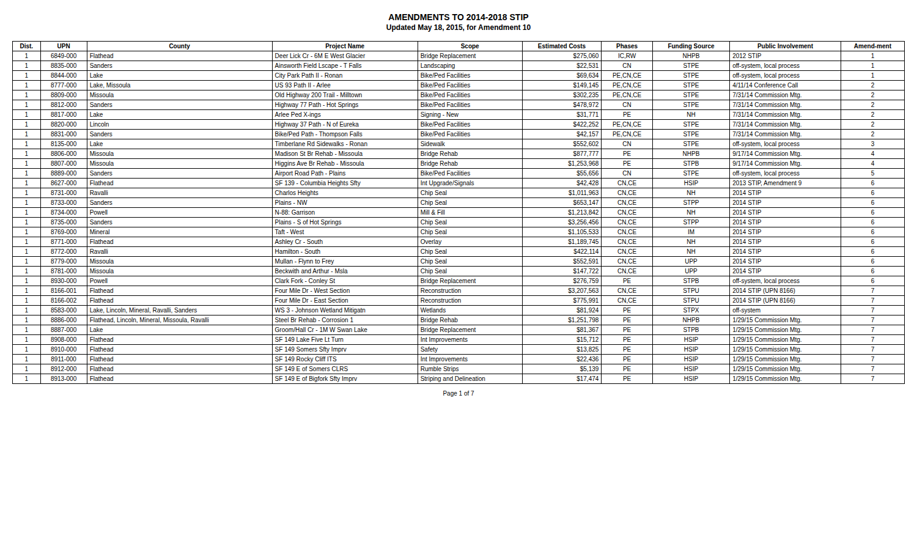AMENDMENTS TO 2014-2018 STIP
Updated May 18, 2015, for Amendment 10
| Dist. | UPN | County | Project Name | Scope | Estimated Costs | Phases | Funding Source | Public Involvement | Amend-ment |
| --- | --- | --- | --- | --- | --- | --- | --- | --- | --- |
| 1 | 6849-000 | Flathead | Deer Lick Cr - 6M E West Glacier | Bridge Replacement | $275,060 | IC,RW | NHPB | 2012 STIP | 1 |
| 1 | 8835-000 | Sanders | Ainsworth Field Lscape - T Falls | Landscaping | $22,531 | CN | STPE | off-system, local process | 1 |
| 1 | 8844-000 | Lake | City Park Path II - Ronan | Bike/Ped Facilities | $69,634 | PE,CN,CE | STPE | off-system, local process | 1 |
| 1 | 8777-000 | Lake, Missoula | US 93 Path II - Arlee | Bike/Ped Facilities | $149,145 | PE,CN,CE | STPE | 4/11/14 Conference Call | 2 |
| 1 | 8809-000 | Missoula | Old Highway 200 Trail - Milltown | Bike/Ped Facilities | $302,235 | PE,CN,CE | STPE | 7/31/14 Commission Mtg. | 2 |
| 1 | 8812-000 | Sanders | Highway 77 Path - Hot Springs | Bike/Ped Facilities | $478,972 | CN | STPE | 7/31/14 Commission Mtg. | 2 |
| 1 | 8817-000 | Lake | Arlee Ped X-ings | Signing - New | $31,771 | PE | NH | 7/31/14 Commission Mtg. | 2 |
| 1 | 8820-000 | Lincoln | Highway 37 Path - N of Eureka | Bike/Ped Facilities | $422,252 | PE,CN,CE | STPE | 7/31/14 Commission Mtg. | 2 |
| 1 | 8831-000 | Sanders | Bike/Ped Path - Thompson Falls | Bike/Ped Facilities | $42,157 | PE,CN,CE | STPE | 7/31/14 Commission Mtg. | 2 |
| 1 | 8135-000 | Lake | Timberlane Rd Sidewalks - Ronan | Sidewalk | $552,602 | CN | STPE | off-system, local process | 3 |
| 1 | 8806-000 | Missoula | Madison St Br Rehab - Missoula | Bridge Rehab | $877,777 | PE | NHPB | 9/17/14 Commission Mtg. | 4 |
| 1 | 8807-000 | Missoula | Higgins Ave Br Rehab - Missoula | Bridge Rehab | $1,253,968 | PE | STPB | 9/17/14 Commission Mtg. | 4 |
| 1 | 8889-000 | Sanders | Airport Road Path - Plains | Bike/Ped Facilities | $55,656 | CN | STPE | off-system, local process | 5 |
| 1 | 8627-000 | Flathead | SF 139 - Columbia Heights Sfty | Int Upgrade/Signals | $42,428 | CN,CE | HSIP | 2013 STIP, Amendment 9 | 6 |
| 1 | 8731-000 | Ravalli | Charlos Heights | Chip Seal | $1,011,963 | CN,CE | NH | 2014 STIP | 6 |
| 1 | 8733-000 | Sanders | Plains - NW | Chip Seal | $653,147 | CN,CE | STPP | 2014 STIP | 6 |
| 1 | 8734-000 | Powell | N-88: Garrison | Mill & Fill | $1,213,842 | CN,CE | NH | 2014 STIP | 6 |
| 1 | 8735-000 | Sanders | Plains - S of Hot Springs | Chip Seal | $3,256,456 | CN,CE | STPP | 2014 STIP | 6 |
| 1 | 8769-000 | Mineral | Taft - West | Chip Seal | $1,105,533 | CN,CE | IM | 2014 STIP | 6 |
| 1 | 8771-000 | Flathead | Ashley Cr - South | Overlay | $1,189,745 | CN,CE | NH | 2014 STIP | 6 |
| 1 | 8772-000 | Ravalli | Hamilton - South | Chip Seal | $422,114 | CN,CE | NH | 2014 STIP | 6 |
| 1 | 8779-000 | Missoula | Mullan - Flynn to Frey | Chip Seal | $552,591 | CN,CE | UPP | 2014 STIP | 6 |
| 1 | 8781-000 | Missoula | Beckwith and Arthur - Msla | Chip Seal | $147,722 | CN,CE | UPP | 2014 STIP | 6 |
| 1 | 8930-000 | Powell | Clark Fork - Conley St | Bridge Replacement | $276,759 | PE | STPB | off-system, local process | 6 |
| 1 | 8166-001 | Flathead | Four Mile Dr - West Section | Reconstruction | $3,207,563 | CN,CE | STPU | 2014 STIP (UPN 8166) | 7 |
| 1 | 8166-002 | Flathead | Four Mile Dr - East Section | Reconstruction | $775,991 | CN,CE | STPU | 2014 STIP (UPN 8166) | 7 |
| 1 | 8583-000 | Lake, Lincoln, Mineral, Ravalli, Sanders | WS 3 - Johnson Wetland Mitigatn | Wetlands | $81,924 | PE | STPX | off-system | 7 |
| 1 | 8886-000 | Flathead, Lincoln, Mineral, Missoula, Ravalli | Steel Br Rehab - Corrosion 1 | Bridge Rehab | $1,251,798 | PE | NHPB | 1/29/15 Commission Mtg. | 7 |
| 1 | 8887-000 | Lake | Groom/Hall Cr - 1M W Swan Lake | Bridge Replacement | $81,367 | PE | STPB | 1/29/15 Commission Mtg. | 7 |
| 1 | 8908-000 | Flathead | SF 149 Lake Five Lt Turn | Int Improvements | $15,712 | PE | HSIP | 1/29/15 Commission Mtg. | 7 |
| 1 | 8910-000 | Flathead | SF 149 Somers Sfty Imprv | Safety | $13,825 | PE | HSIP | 1/29/15 Commission Mtg. | 7 |
| 1 | 8911-000 | Flathead | SF 149 Rocky Cliff ITS | Int Improvements | $22,436 | PE | HSIP | 1/29/15 Commission Mtg. | 7 |
| 1 | 8912-000 | Flathead | SF 149 E of Somers CLRS | Rumble Strips | $5,139 | PE | HSIP | 1/29/15 Commission Mtg. | 7 |
| 1 | 8913-000 | Flathead | SF 149 E of Bigfork Sfty Imprv | Striping and Delineation | $17,474 | PE | HSIP | 1/29/15 Commission Mtg. | 7 |
Page 1 of 7